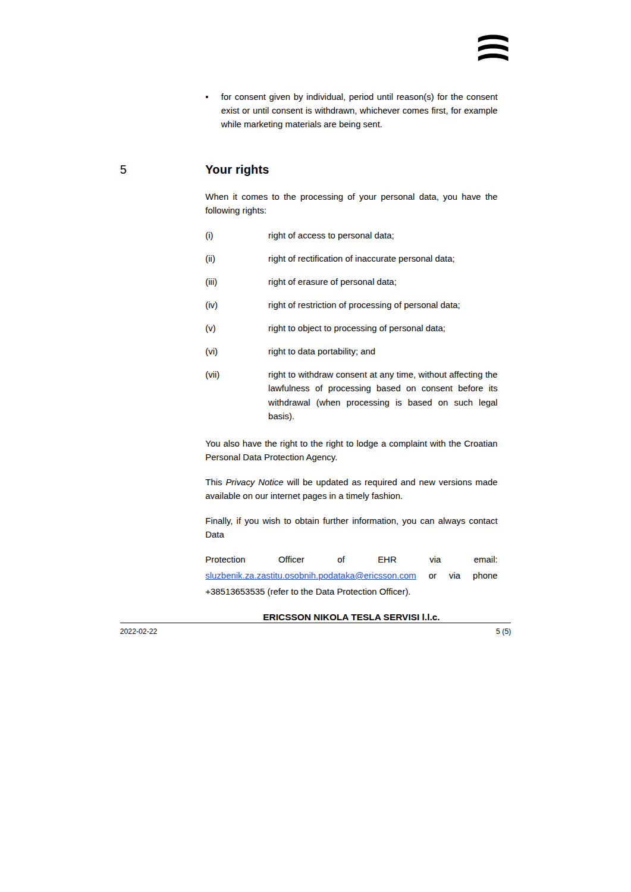for consent given by individual, period until reason(s) for the consent exist or until consent is withdrawn, whichever comes first, for example while marketing materials are being sent.
5
Your rights
When it comes to the processing of your personal data, you have the following rights:
(i) right of access to personal data;
(ii) right of rectification of inaccurate personal data;
(iii) right of erasure of personal data;
(iv) right of restriction of processing of personal data;
(v) right to object to processing of personal data;
(vi) right to data portability; and
(vii) right to withdraw consent at any time, without affecting the lawfulness of processing based on consent before its withdrawal (when processing is based on such legal basis).
You also have the right to the right to lodge a complaint with the Croatian Personal Data Protection Agency.
This Privacy Notice will be updated as required and new versions made available on our internet pages in a timely fashion.
Finally, if you wish to obtain further information, you can always contact Data
Protection Officer of EHR via email:
sluzbenik.za.zastitu.osobnih.podataka@ericsson.com or via phone
+38513653535 (refer to the Data Protection Officer).
ERICSSON NIKOLA TESLA SERVISI l.l.c.
2022-02-22
5 (5)